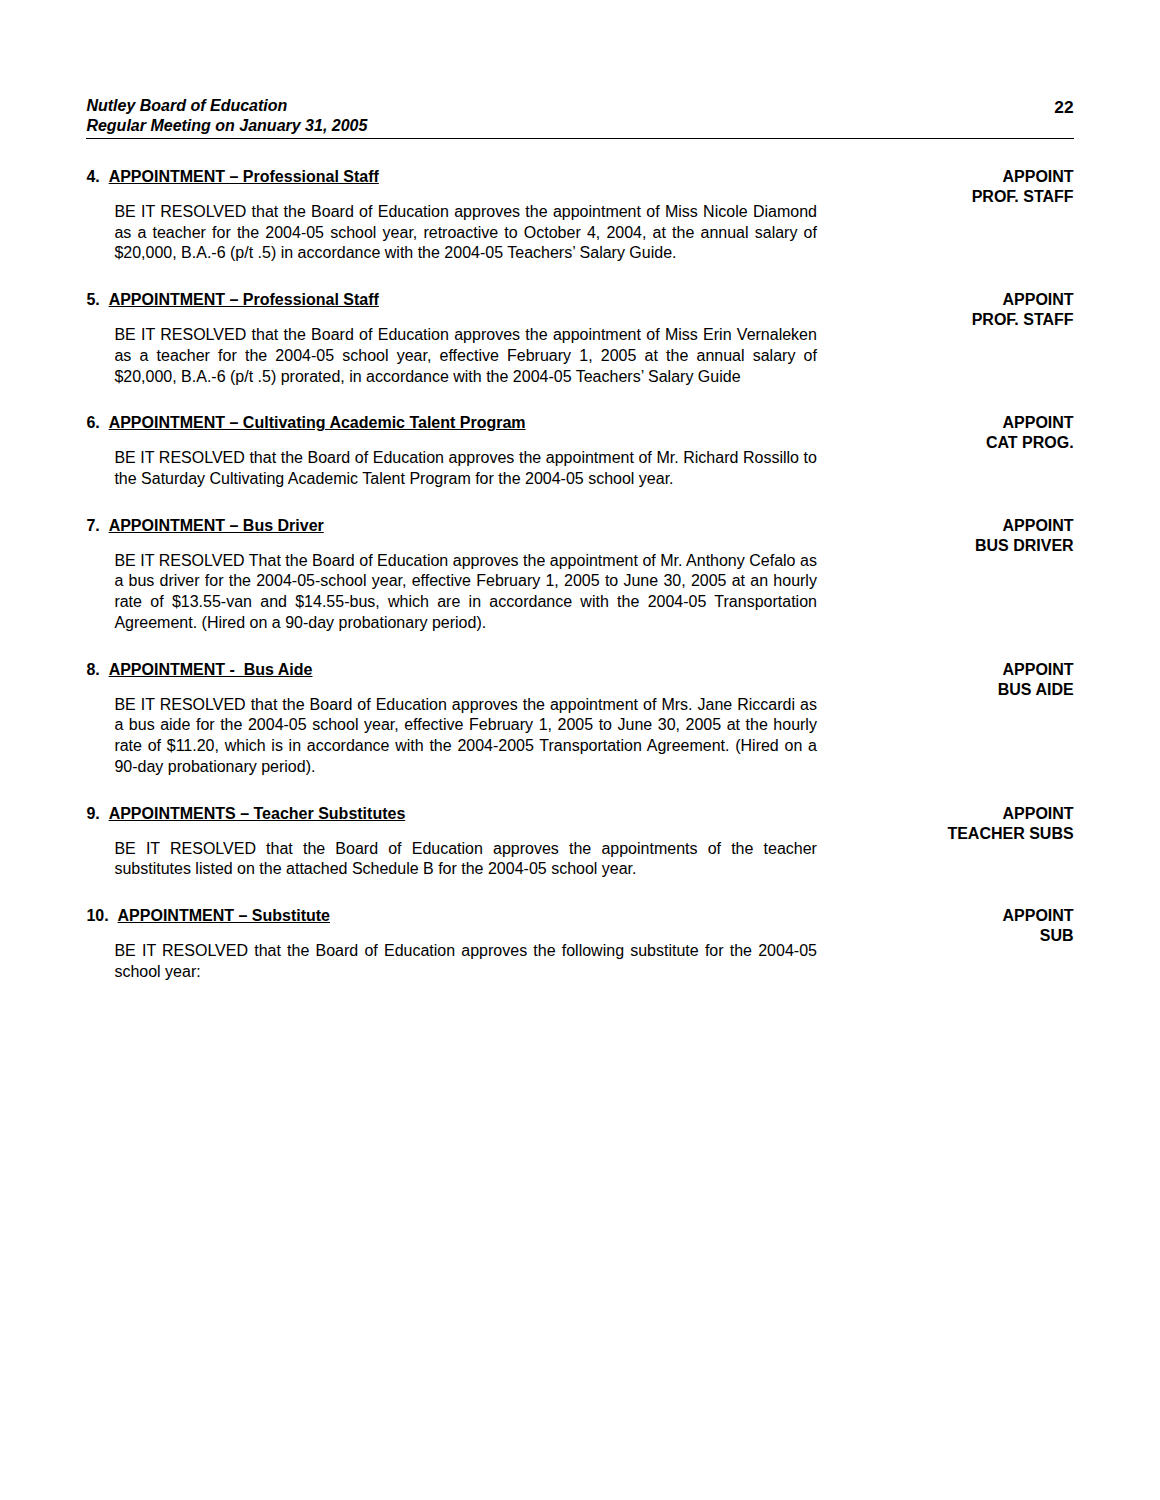Nutley Board of Education
Regular Meeting on January 31, 2005
22
4. APPOINTMENT – Professional Staff
BE IT RESOLVED that the Board of Education approves the appointment of Miss Nicole Diamond as a teacher for the 2004-05 school year, retroactive to October 4, 2004, at the annual salary of $20,000, B.A.-6 (p/t .5) in accordance with the 2004-05 Teachers’ Salary Guide.
APPOINT
PROF. STAFF
5. APPOINTMENT – Professional Staff
BE IT RESOLVED that the Board of Education approves the appointment of Miss Erin Vernaleken as a teacher for the 2004-05 school year, effective February 1, 2005 at the annual salary of $20,000, B.A.-6 (p/t .5) prorated, in accordance with the 2004-05 Teachers’ Salary Guide
APPOINT
PROF. STAFF
6. APPOINTMENT – Cultivating Academic Talent Program
BE IT RESOLVED that the Board of Education approves the appointment of Mr. Richard Rossillo to the Saturday Cultivating Academic Talent Program for the 2004-05 school year.
APPOINT
CAT PROG.
7. APPOINTMENT – Bus Driver
BE IT RESOLVED That the Board of Education approves the appointment of Mr. Anthony Cefalo as a bus driver for the 2004-05-school year, effective February 1, 2005 to June 30, 2005 at an hourly rate of $13.55-van and $14.55-bus, which are in accordance with the 2004-05 Transportation Agreement. (Hired on a 90-day probationary period).
APPOINT
BUS DRIVER
8. APPOINTMENT - Bus Aide
BE IT RESOLVED that the Board of Education approves the appointment of Mrs. Jane Riccardi as a bus aide for the 2004-05 school year, effective February 1, 2005 to June 30, 2005 at the hourly rate of $11.20, which is in accordance with the 2004-2005 Transportation Agreement. (Hired on a 90-day probationary period).
APPOINT
BUS AIDE
9. APPOINTMENTS – Teacher Substitutes
BE IT RESOLVED that the Board of Education approves the appointments of the teacher substitutes listed on the attached Schedule B for the 2004-05 school year.
APPOINT
TEACHER SUBS
10. APPOINTMENT – Substitute
BE IT RESOLVED that the Board of Education approves the following substitute for the 2004-05 school year:
APPOINT
SUB